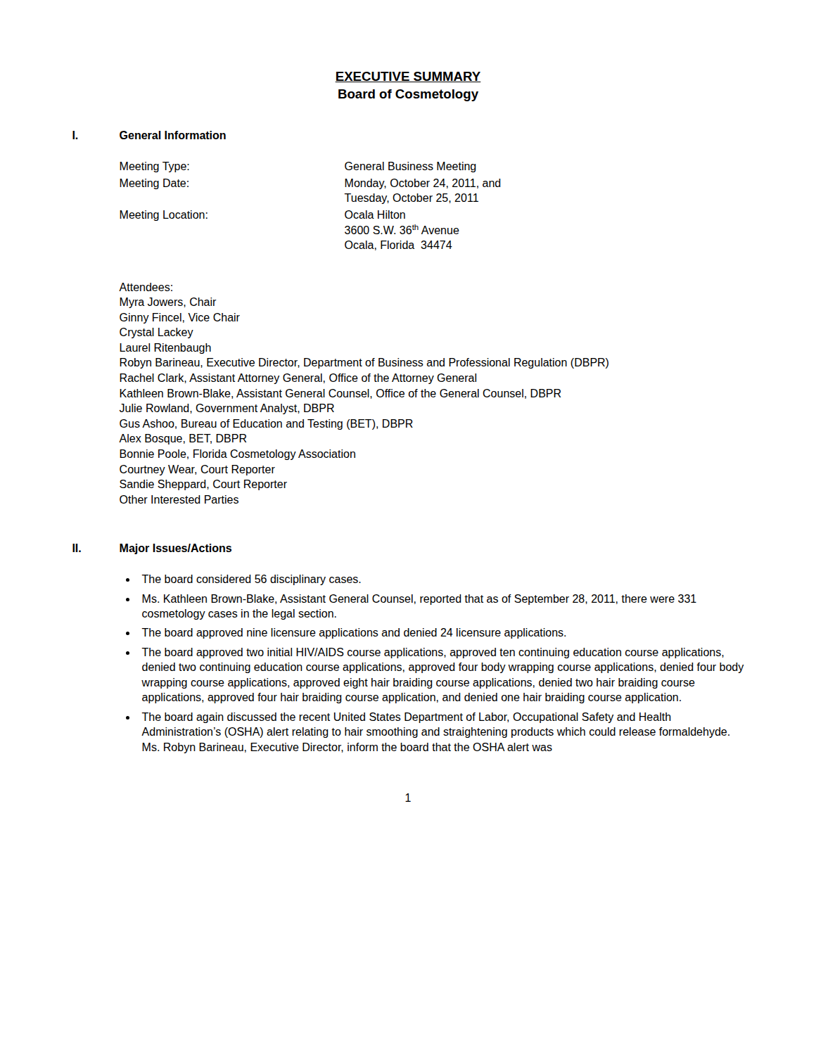EXECUTIVE SUMMARY Board of Cosmetology
I. General Information
| Meeting Type: | General Business Meeting |
| Meeting Date: | Monday, October 24, 2011, and Tuesday, October 25, 2011 |
| Meeting Location: | Ocala Hilton 3600 S.W. 36 th Avenue Ocala, Florida 34474 |
Attendees:
Myra Jowers, Chair
Ginny Fincel, Vice Chair
Crystal Lackey
Laurel Ritenbaugh
Robyn Barineau, Executive Director, Department of Business and Professional Regulation (DBPR)
Rachel Clark, Assistant Attorney General, Office of the Attorney General
Kathleen Brown-Blake, Assistant General Counsel, Office of the General Counsel, DBPR
Julie Rowland, Government Analyst, DBPR
Gus Ashoo, Bureau of Education and Testing (BET), DBPR
Alex Bosque, BET, DBPR
Bonnie Poole, Florida Cosmetology Association
Courtney Wear, Court Reporter
Sandie Sheppard, Court Reporter
Other Interested Parties
II. Major Issues/Actions
The board considered 56 disciplinary cases.
Ms. Kathleen Brown-Blake, Assistant General Counsel, reported that as of September 28, 2011, there were 331 cosmetology cases in the legal section.
The board approved nine licensure applications and denied 24 licensure applications.
The board approved two initial HIV/AIDS course applications, approved ten continuing education course applications, denied two continuing education course applications, approved four body wrapping course applications, denied four body wrapping course applications, approved eight hair braiding course applications, denied two hair braiding course applications, approved four hair braiding course application, and denied one hair braiding course application.
The board again discussed the recent United States Department of Labor, Occupational Safety and Health Administration’s (OSHA) alert relating to hair smoothing and straightening products which could release formaldehyde. Ms. Robyn Barineau, Executive Director, inform the board that the OSHA alert was
1